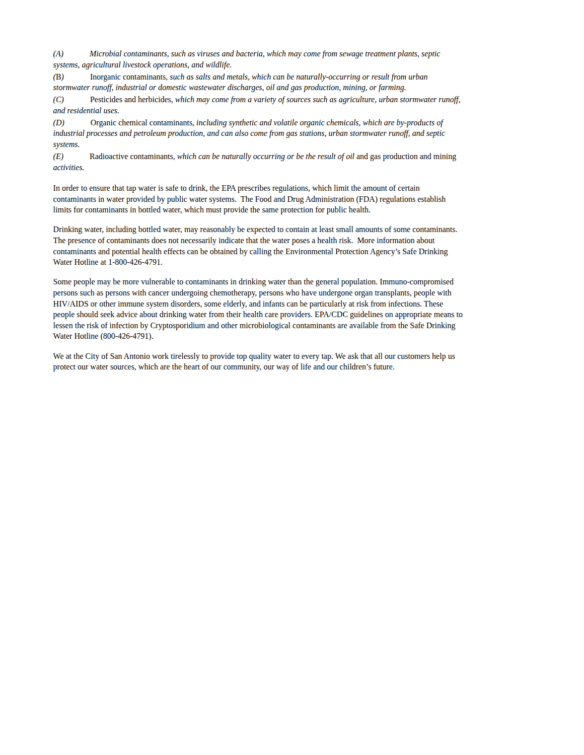(A) Microbial contaminants, such as viruses and bacteria, which may come from sewage treatment plants, septic systems, agricultural livestock operations, and wildlife.
(B) Inorganic contaminants, such as salts and metals, which can be naturally-occurring or result from urban stormwater runoff, industrial or domestic wastewater discharges, oil and gas production, mining, or farming.
(C) Pesticides and herbicides, which may come from a variety of sources such as agriculture, urban stormwater runoff, and residential uses.
(D) Organic chemical contaminants, including synthetic and volatile organic chemicals, which are by-products of industrial processes and petroleum production, and can also come from gas stations, urban stormwater runoff, and septic systems.
(E) Radioactive contaminants, which can be naturally occurring or be the result of oil and gas production and mining activities.
In order to ensure that tap water is safe to drink, the EPA prescribes regulations, which limit the amount of certain contaminants in water provided by public water systems. The Food and Drug Administration (FDA) regulations establish limits for contaminants in bottled water, which must provide the same protection for public health.
Drinking water, including bottled water, may reasonably be expected to contain at least small amounts of some contaminants. The presence of contaminants does not necessarily indicate that the water poses a health risk. More information about contaminants and potential health effects can be obtained by calling the Environmental Protection Agency’s Safe Drinking Water Hotline at 1-800-426-4791.
Some people may be more vulnerable to contaminants in drinking water than the general population. Immuno-compromised persons such as persons with cancer undergoing chemotherapy, persons who have undergone organ transplants, people with HIV/AIDS or other immune system disorders, some elderly, and infants can be particularly at risk from infections. These people should seek advice about drinking water from their health care providers. EPA/CDC guidelines on appropriate means to lessen the risk of infection by Cryptosporidium and other microbiological contaminants are available from the Safe Drinking Water Hotline (800-426-4791).
We at the City of San Antonio work tirelessly to provide top quality water to every tap. We ask that all our customers help us protect our water sources, which are the heart of our community, our way of life and our children’s future.